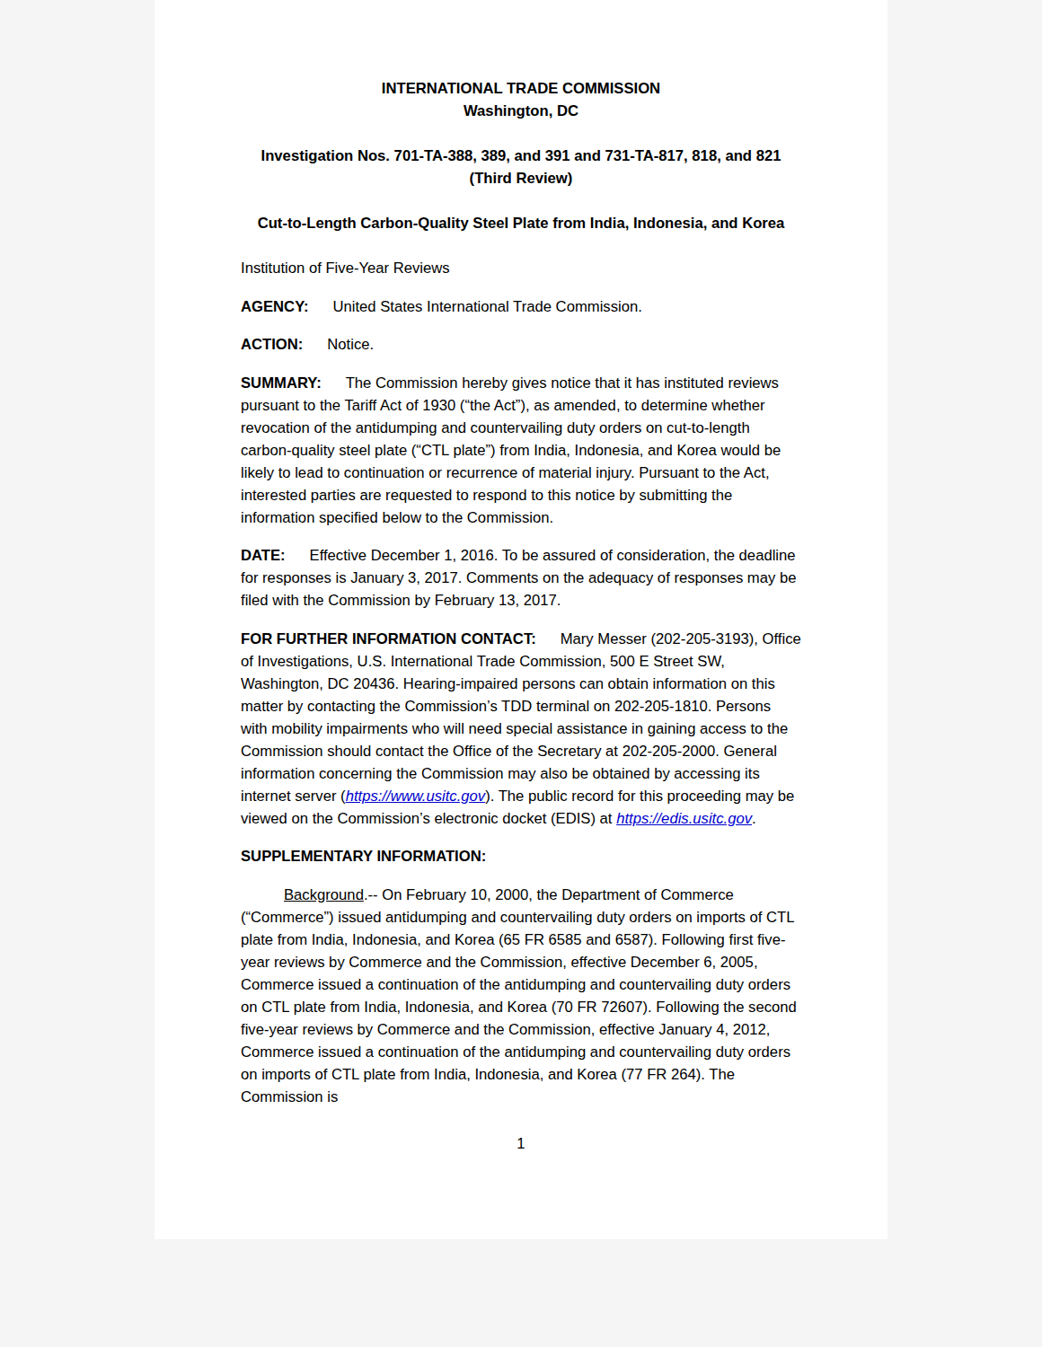INTERNATIONAL TRADE COMMISSION
Washington, DC
Investigation Nos. 701-TA-388, 389, and 391 and 731-TA-817, 818, and 821 (Third Review)
Cut-to-Length Carbon-Quality Steel Plate from India, Indonesia, and Korea
Institution of Five-Year Reviews
AGENCY: United States International Trade Commission.
ACTION: Notice.
SUMMARY: The Commission hereby gives notice that it has instituted reviews pursuant to the Tariff Act of 1930 (“the Act”), as amended, to determine whether revocation of the antidumping and countervailing duty orders on cut-to-length carbon-quality steel plate (“CTL plate”) from India, Indonesia, and Korea would be likely to lead to continuation or recurrence of material injury. Pursuant to the Act, interested parties are requested to respond to this notice by submitting the information specified below to the Commission.
DATE: Effective December 1, 2016. To be assured of consideration, the deadline for responses is January 3, 2017. Comments on the adequacy of responses may be filed with the Commission by February 13, 2017.
FOR FURTHER INFORMATION CONTACT: Mary Messer (202-205-3193), Office of Investigations, U.S. International Trade Commission, 500 E Street SW, Washington, DC 20436. Hearing-impaired persons can obtain information on this matter by contacting the Commission’s TDD terminal on 202-205-1810. Persons with mobility impairments who will need special assistance in gaining access to the Commission should contact the Office of the Secretary at 202-205-2000. General information concerning the Commission may also be obtained by accessing its internet server (https://www.usitc.gov). The public record for this proceeding may be viewed on the Commission’s electronic docket (EDIS) at https://edis.usitc.gov.
SUPPLEMENTARY INFORMATION:
Background.-- On February 10, 2000, the Department of Commerce (“Commerce”) issued antidumping and countervailing duty orders on imports of CTL plate from India, Indonesia, and Korea (65 FR 6585 and 6587). Following first five-year reviews by Commerce and the Commission, effective December 6, 2005, Commerce issued a continuation of the antidumping and countervailing duty orders on CTL plate from India, Indonesia, and Korea (70 FR 72607). Following the second five-year reviews by Commerce and the Commission, effective January 4, 2012, Commerce issued a continuation of the antidumping and countervailing duty orders on imports of CTL plate from India, Indonesia, and Korea (77 FR 264). The Commission is
1